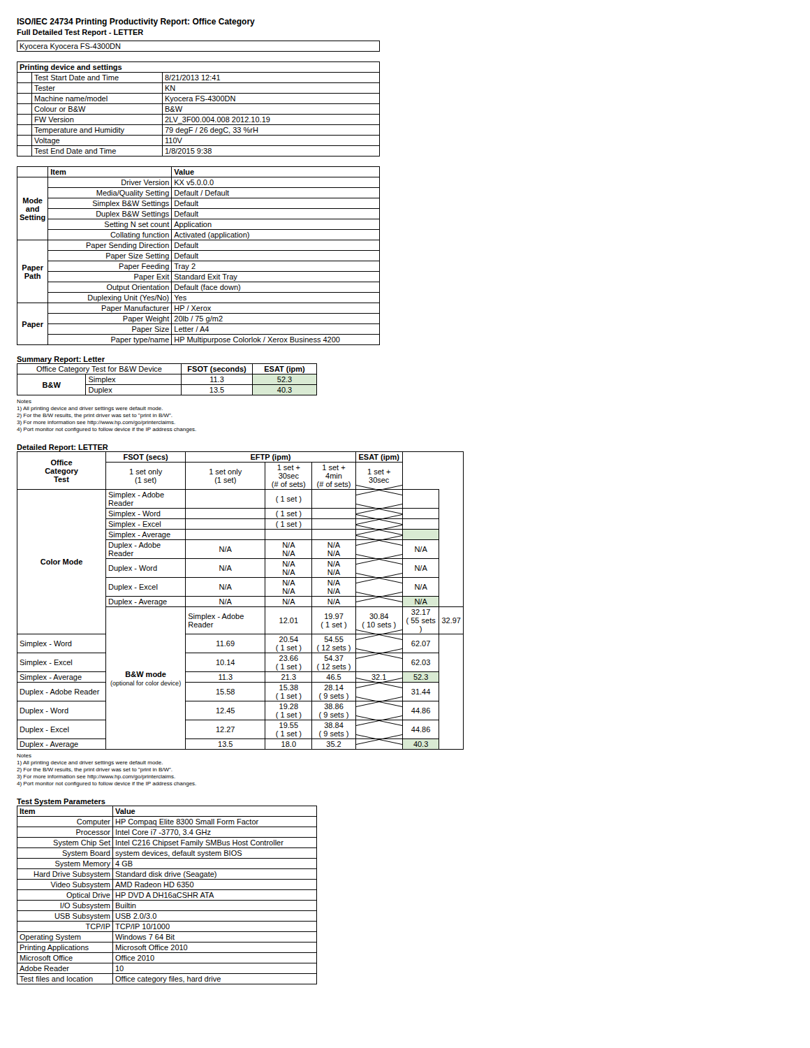ISO/IEC 24734 Printing Productivity Report: Office Category
Full Detailed Test Report - LETTER
| Kyocera Kyocera FS-4300DN |
| Printing device and settings |
| | Test Start Date and Time | 8/21/2013 12:41 |
| | Tester | KN |
| | Machine name/model | Kyocera FS-4300DN |
| | Colour or B&W | B&W |
| | FW Version | 2LV_3F00.004.008 2012.10.19 |
| | Temperature and Humidity | 79 degF / 26 degC, 33 %rH |
| | Voltage | 110V |
| | Test End Date and Time | 1/8/2015 9:38 |
| | Item | Value |
| Mode and Setting | Driver Version | KX v5.0.0.0 |
| Media/Quality Setting | Default / Default |
| Simplex B&W Settings | Default |
| Duplex B&W Settings | Default |
| Setting N set count | Application |
| Collating function | Activated (application) |
| Paper Path | Paper Sending Direction | Default |
| Paper Size Setting | Default |
| Paper Feeding | Tray 2 |
| Paper Exit | Standard Exit Tray |
| Output Orientation | Default (face down) |
| Duplexing Unit (Yes/No) | Yes |
| Paper | Paper Manufacturer | HP / Xerox |
| Paper Weight | 20lb / 75 g/m2 |
| Paper Size | Letter / A4 |
| Paper type/name | HP Multipurpose Colorlok / Xerox Business 4200 |
Summary Report: Letter
| Office Category Test for B&W Device | FSOT (seconds) | ESAT (ipm) |
| B&W | Simplex | 11.3 | 52.3 |
| Duplex | 13.5 | 40.3 |
Notes
1) All printing device and driver settings were default mode.
2) For the B/W results, the print driver was set to "print in B/W".
3) For more information see http://www.hp.com/go/printerclaims.
4) Port monitor not configured to follow device if the IP address changes.
Detailed Report: LETTER
| Office Category Test | FSOT (secs) | EFTP (ipm) | ESAT (ipm) |
| 1 set only (1 set) | 1 set only (1 set) | 1 set + 30sec (# of sets) | 1 set + 4min (# of sets) | 1 set + 30sec |
| Color Mode | Simplex - Adobe Reader | | ( 1 set ) | | | |
| Simplex - Word | | ( 1 set ) | | | |
| Simplex - Excel | | ( 1 set ) | | | |
| Simplex - Average | | | | | |
| Duplex - Adobe Reader | N/A | N/A N/A | N/A N/A | | N/A |
| Duplex - Word | N/A | N/A N/A | N/A N/A | | N/A |
| Duplex - Excel | N/A | N/A N/A | N/A N/A | | N/A |
| Duplex - Average | N/A | N/A | N/A | | N/A |
| B&W mode (optional for color device) | Simplex - Adobe Reader | 12.01 | 19.97 ( 1 set ) | 30.84 ( 10 sets ) | 32.17 ( 55 sets ) | 32.97 |
| Simplex - Word | 11.69 | 20.54 ( 1 set ) | 54.55 ( 12 sets ) | | 62.07 |
| Simplex - Excel | 10.14 | 23.66 ( 1 set ) | 54.37 ( 12 sets ) | | 62.03 |
| Simplex - Average | 11.3 | 21.3 | 46.5 | 32.1 | 52.3 |
| Duplex - Adobe Reader | 15.58 | 15.38 ( 1 set ) | 28.14 ( 9 sets ) | | 31.44 |
| Duplex - Word | 12.45 | 19.28 ( 1 set ) | 38.86 ( 9 sets ) | | 44.86 |
| Duplex - Excel | 12.27 | 19.55 ( 1 set ) | 38.84 ( 9 sets ) | | 44.86 |
| Duplex - Average | 13.5 | 18.0 | 35.2 | | 40.3 |
Notes
1) All printing device and driver settings were default mode.
2) For the B/W results, the print driver was set to "print in B/W".
3) For more information see http://www.hp.com/go/printerclaims.
4) Port monitor not configured to follow device if the IP address changes.
Test System Parameters
| Item | Value |
| Computer | HP Compaq Elite 8300 Small Form Factor |
| Processor | Intel Core i7 -3770, 3.4 GHz |
| System Chip Set | Intel C216 Chipset Family SMBus Host Controller |
| System Board | system devices, default system BIOS |
| System Memory | 4 GB |
| Hard Drive Subsystem | Standard disk drive (Seagate) |
| Video Subsystem | AMD Radeon HD 6350 |
| Optical Drive | HP DVD A DH16aCSHR ATA |
| I/O Subsystem | Builtin |
| USB Subsystem | USB 2.0/3.0 |
| TCP/IP | TCP/IP 10/1000 |
| Operating System | Windows 7 64 Bit |
| Printing Applications | Microsoft Office 2010 |
| Microsoft Office | Office 2010 |
| Adobe Reader | 10 |
| Test files and location | Office category files, hard drive |